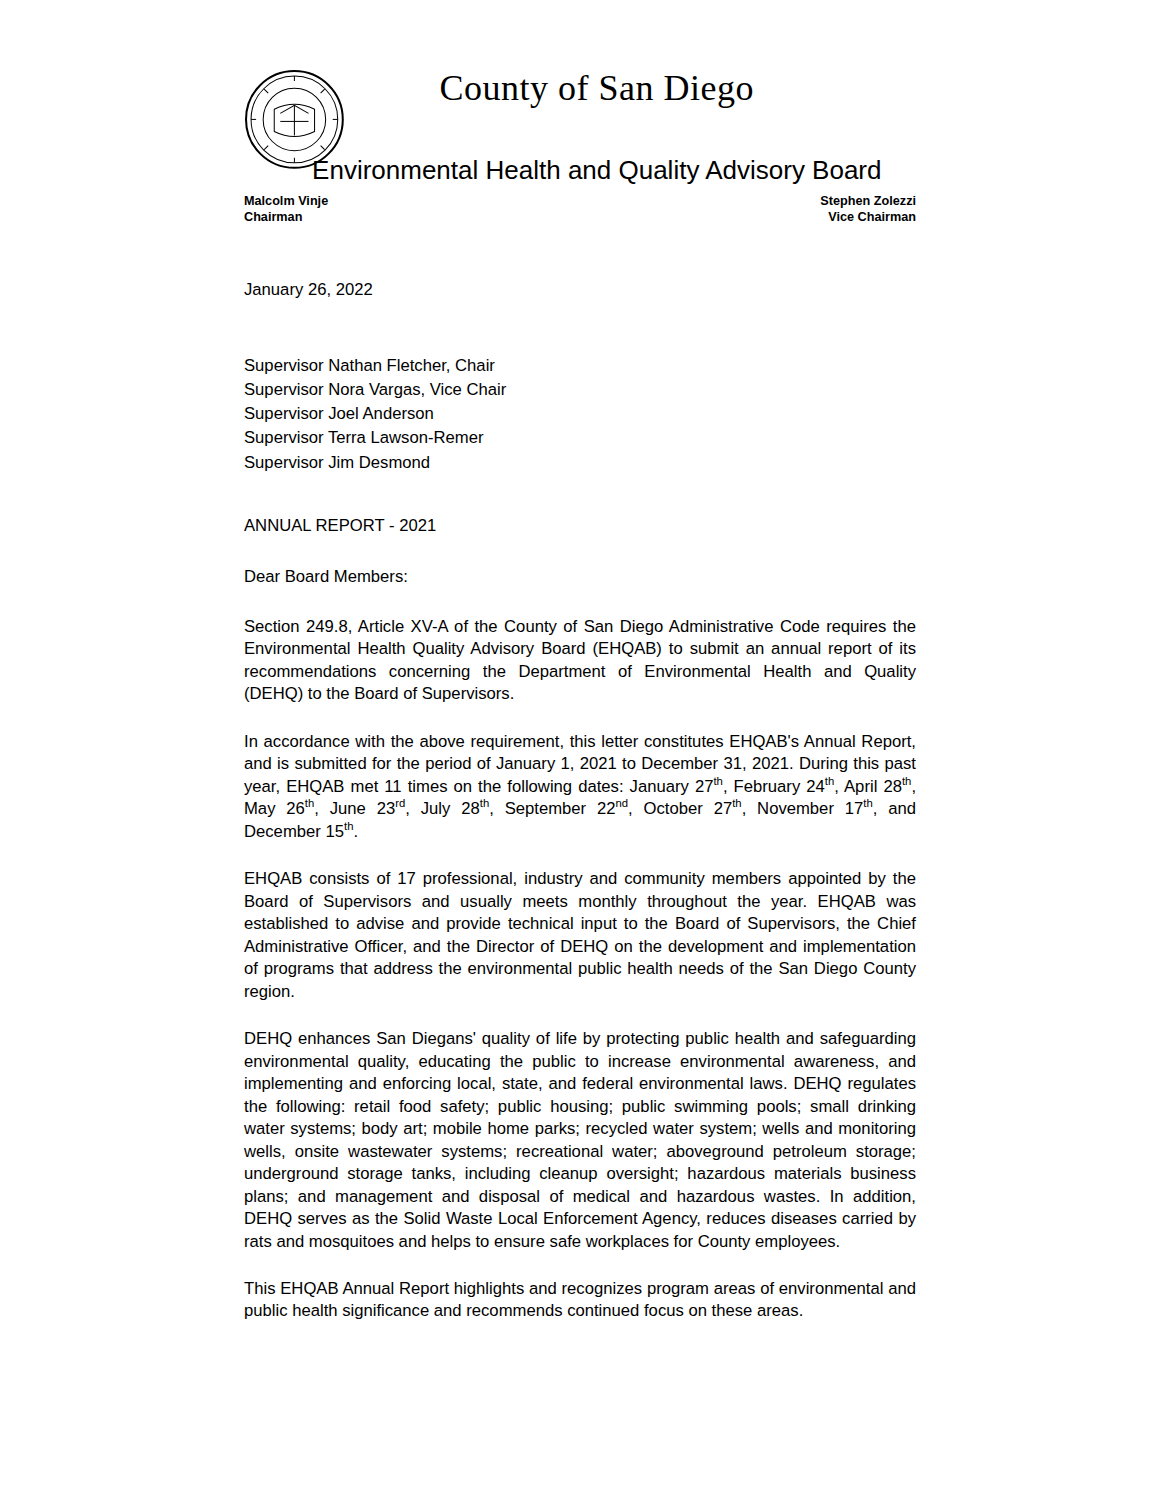County of San Diego
Environmental Health and Quality Advisory Board
Malcolm Vinje
Chairman
Stephen Zolezzi
Vice Chairman
January 26, 2022
Supervisor Nathan Fletcher, Chair
Supervisor Nora Vargas, Vice Chair
Supervisor Joel Anderson
Supervisor Terra Lawson-Remer
Supervisor Jim Desmond
ANNUAL REPORT - 2021
Dear Board Members:
Section 249.8, Article XV-A of the County of San Diego Administrative Code requires the Environmental Health Quality Advisory Board (EHQAB) to submit an annual report of its recommendations concerning the Department of Environmental Health and Quality (DEHQ) to the Board of Supervisors.
In accordance with the above requirement, this letter constitutes EHQAB's Annual Report, and is submitted for the period of January 1, 2021 to December 31, 2021. During this past year, EHQAB met 11 times on the following dates: January 27th, February 24th, April 28th, May 26th, June 23rd, July 28th, September 22nd, October 27th, November 17th, and December 15th.
EHQAB consists of 17 professional, industry and community members appointed by the Board of Supervisors and usually meets monthly throughout the year. EHQAB was established to advise and provide technical input to the Board of Supervisors, the Chief Administrative Officer, and the Director of DEHQ on the development and implementation of programs that address the environmental public health needs of the San Diego County region.
DEHQ enhances San Diegans' quality of life by protecting public health and safeguarding environmental quality, educating the public to increase environmental awareness, and implementing and enforcing local, state, and federal environmental laws. DEHQ regulates the following: retail food safety; public housing; public swimming pools; small drinking water systems; body art; mobile home parks; recycled water system; wells and monitoring wells, onsite wastewater systems; recreational water; aboveground petroleum storage; underground storage tanks, including cleanup oversight; hazardous materials business plans; and management and disposal of medical and hazardous wastes. In addition, DEHQ serves as the Solid Waste Local Enforcement Agency, reduces diseases carried by rats and mosquitoes and helps to ensure safe workplaces for County employees.
This EHQAB Annual Report highlights and recognizes program areas of environmental and public health significance and recommends continued focus on these areas.